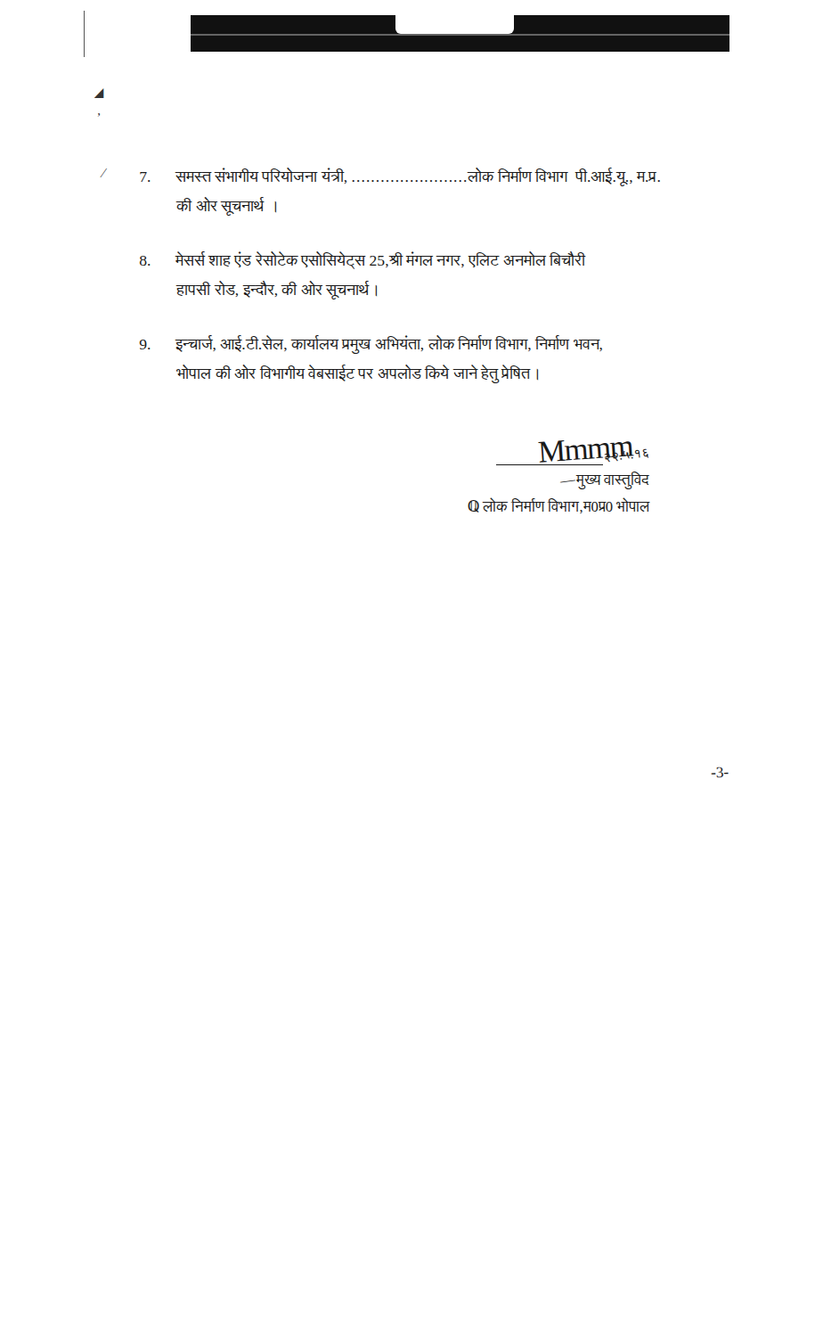◢ , ⁄
7. समस्त संभागीय परियोजना यंत्री, ........................ लोक निर्माण विभाग पी.आई.यू., म.प्र. की ओर सूचनार्थ ।
8. मेसर्स शाह एंड रेसोटेक एसोसियेट्स 25,श्री मंगल नगर, एलिट अनमोल बिचौरी हापसी रोड, इन्दौर, की ओर सूचनार्थ।
9. इन्चार्ज, आई.टी.सेल, कार्यालय प्रमुख अभियंता, लोक निर्माण विभाग, निर्माण भवन, भोपाल की ओर विभागीय वेबसाईट पर अपलोड किये जाने हेतु प्रेषित।
Mmmm २२.५.१६
—मुख्य वास्तुविद
ℚलोक निर्माण विभाग,म0प्र0 भोपाल
-3-